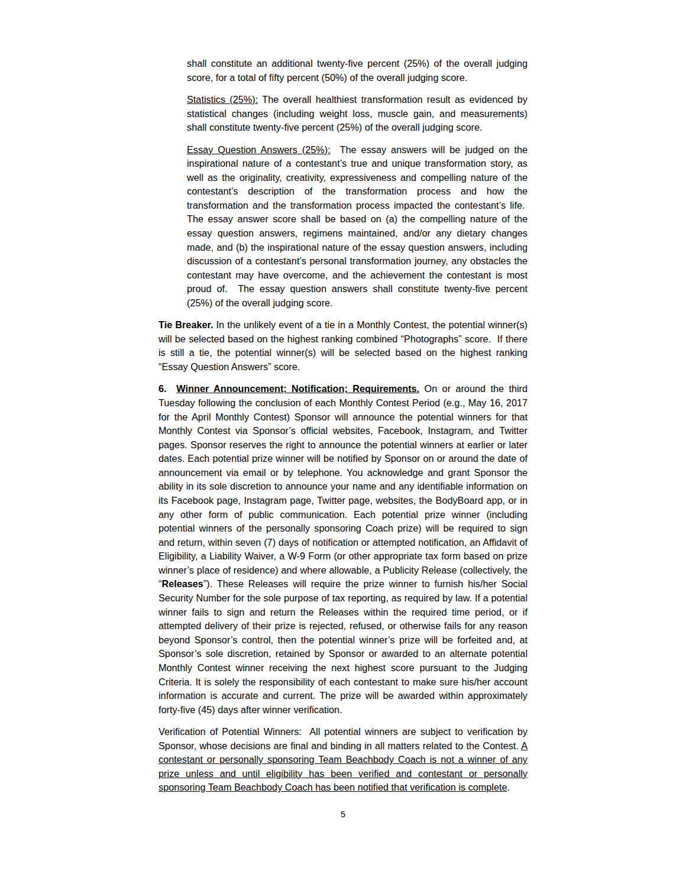shall constitute an additional twenty-five percent (25%) of the overall judging score, for a total of fifty percent (50%) of the overall judging score.
Statistics (25%): The overall healthiest transformation result as evidenced by statistical changes (including weight loss, muscle gain, and measurements) shall constitute twenty-five percent (25%) of the overall judging score.
Essay Question Answers (25%): The essay answers will be judged on the inspirational nature of a contestant’s true and unique transformation story, as well as the originality, creativity, expressiveness and compelling nature of the contestant’s description of the transformation process and how the transformation and the transformation process impacted the contestant’s life. The essay answer score shall be based on (a) the compelling nature of the essay question answers, regimens maintained, and/or any dietary changes made, and (b) the inspirational nature of the essay question answers, including discussion of a contestant’s personal transformation journey, any obstacles the contestant may have overcome, and the achievement the contestant is most proud of. The essay question answers shall constitute twenty-five percent (25%) of the overall judging score.
Tie Breaker. In the unlikely event of a tie in a Monthly Contest, the potential winner(s) will be selected based on the highest ranking combined “Photographs” score. If there is still a tie, the potential winner(s) will be selected based on the highest ranking “Essay Question Answers” score.
6. Winner Announcement; Notification; Requirements. On or around the third Tuesday following the conclusion of each Monthly Contest Period (e.g., May 16, 2017 for the April Monthly Contest) Sponsor will announce the potential winners for that Monthly Contest via Sponsor’s official websites, Facebook, Instagram, and Twitter pages. Sponsor reserves the right to announce the potential winners at earlier or later dates. Each potential prize winner will be notified by Sponsor on or around the date of announcement via email or by telephone. You acknowledge and grant Sponsor the ability in its sole discretion to announce your name and any identifiable information on its Facebook page, Instagram page, Twitter page, websites, the BodyBoard app, or in any other form of public communication. Each potential prize winner (including potential winners of the personally sponsoring Coach prize) will be required to sign and return, within seven (7) days of notification or attempted notification, an Affidavit of Eligibility, a Liability Waiver, a W-9 Form (or other appropriate tax form based on prize winner’s place of residence) and where allowable, a Publicity Release (collectively, the “Releases”). These Releases will require the prize winner to furnish his/her Social Security Number for the sole purpose of tax reporting, as required by law. If a potential winner fails to sign and return the Releases within the required time period, or if attempted delivery of their prize is rejected, refused, or otherwise fails for any reason beyond Sponsor’s control, then the potential winner’s prize will be forfeited and, at Sponsor’s sole discretion, retained by Sponsor or awarded to an alternate potential Monthly Contest winner receiving the next highest score pursuant to the Judging Criteria. It is solely the responsibility of each contestant to make sure his/her account information is accurate and current. The prize will be awarded within approximately forty-five (45) days after winner verification.
Verification of Potential Winners: All potential winners are subject to verification by Sponsor, whose decisions are final and binding in all matters related to the Contest. A contestant or personally sponsoring Team Beachbody Coach is not a winner of any prize unless and until eligibility has been verified and contestant or personally sponsoring Team Beachbody Coach has been notified that verification is complete.
5